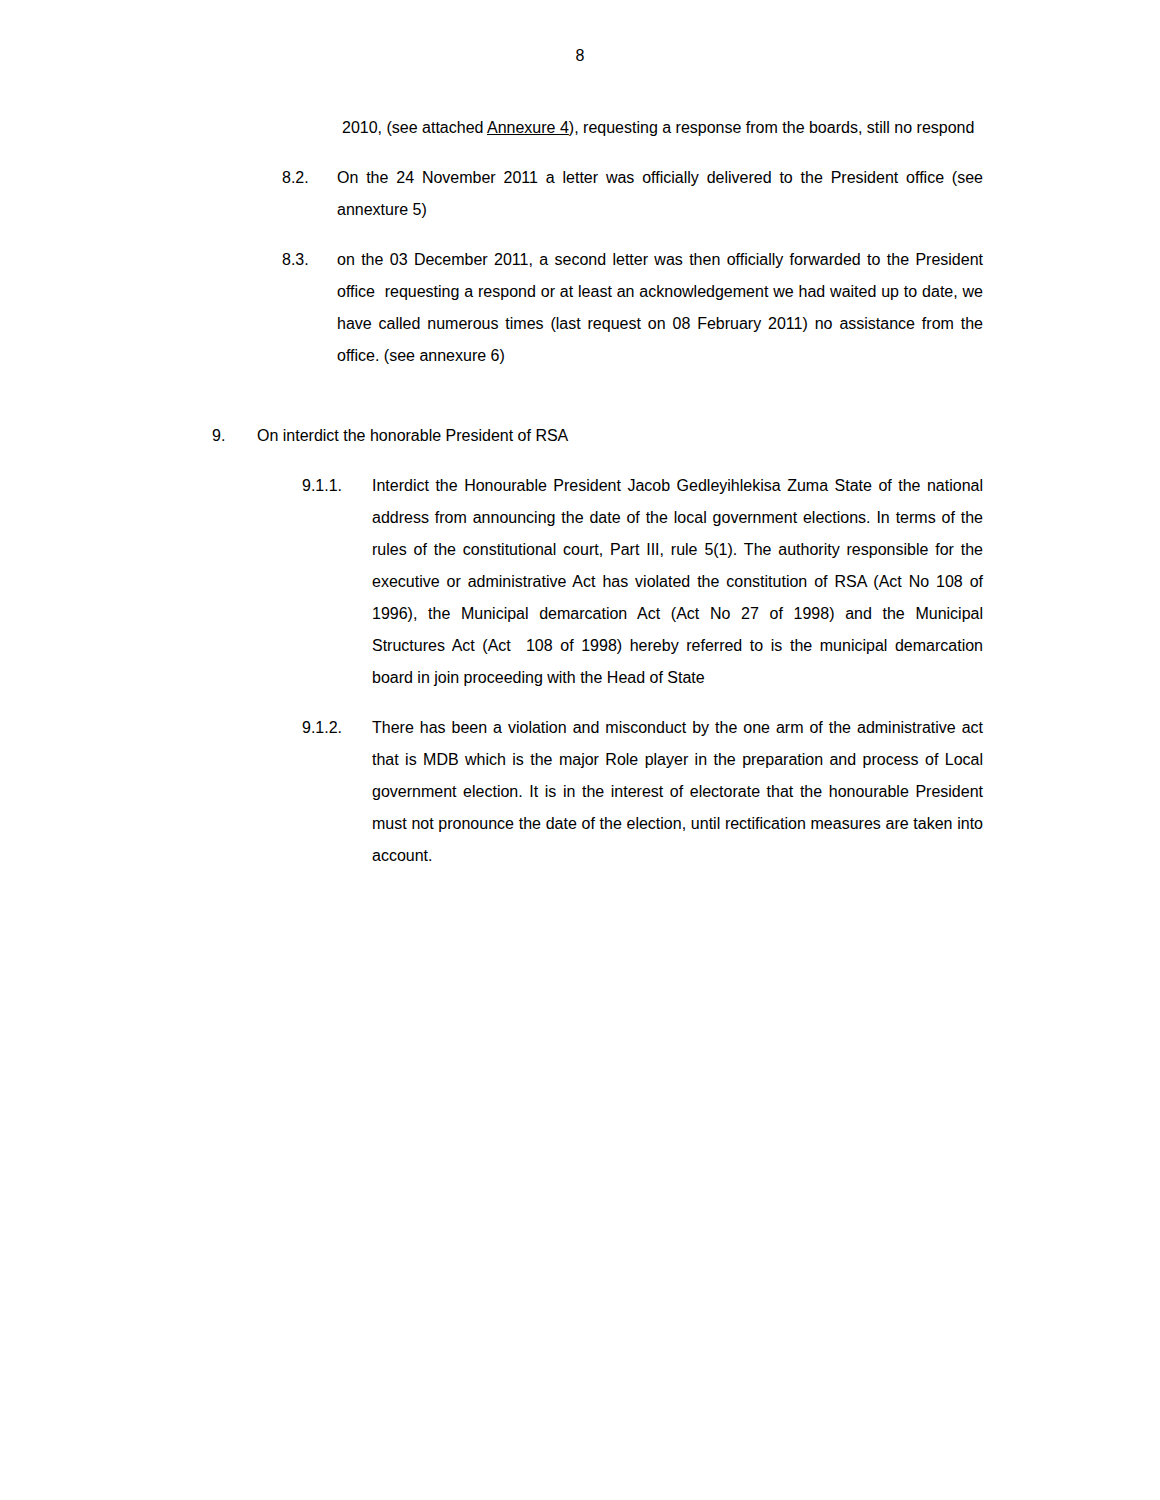8
2010, (see attached Annexure 4), requesting a response from the boards, still no respond
8.2. On the 24 November 2011 a letter was officially delivered to the President office (see annexture 5)
8.3. on the 03 December 2011, a second letter was then officially forwarded to the President office requesting a respond or at least an acknowledgement we had waited up to date, we have called numerous times (last request on 08 February 2011) no assistance from the office. (see annexure 6)
9. On interdict the honorable President of RSA
9.1.1. Interdict the Honourable President Jacob Gedleyihlekisa Zuma State of the national address from announcing the date of the local government elections. In terms of the rules of the constitutional court, Part III, rule 5(1). The authority responsible for the executive or administrative Act has violated the constitution of RSA (Act No 108 of 1996), the Municipal demarcation Act (Act No 27 of 1998) and the Municipal Structures Act (Act 108 of 1998) hereby referred to is the municipal demarcation board in join proceeding with the Head of State
9.1.2. There has been a violation and misconduct by the one arm of the administrative act that is MDB which is the major Role player in the preparation and process of Local government election. It is in the interest of electorate that the honourable President must not pronounce the date of the election, until rectification measures are taken into account.